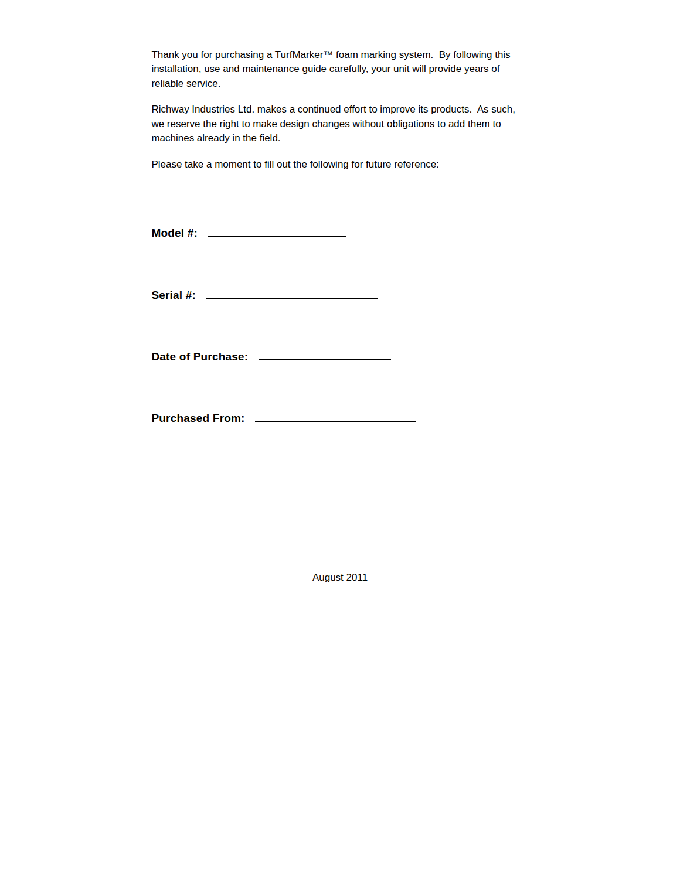Thank you for purchasing a TurfMarker™ foam marking system. By following this installation, use and maintenance guide carefully, your unit will provide years of reliable service.
Richway Industries Ltd. makes a continued effort to improve its products. As such, we reserve the right to make design changes without obligations to add them to machines already in the field.
Please take a moment to fill out the following for future reference:
Model #:
Serial #:
Date of Purchase:
Purchased From:
August 2011